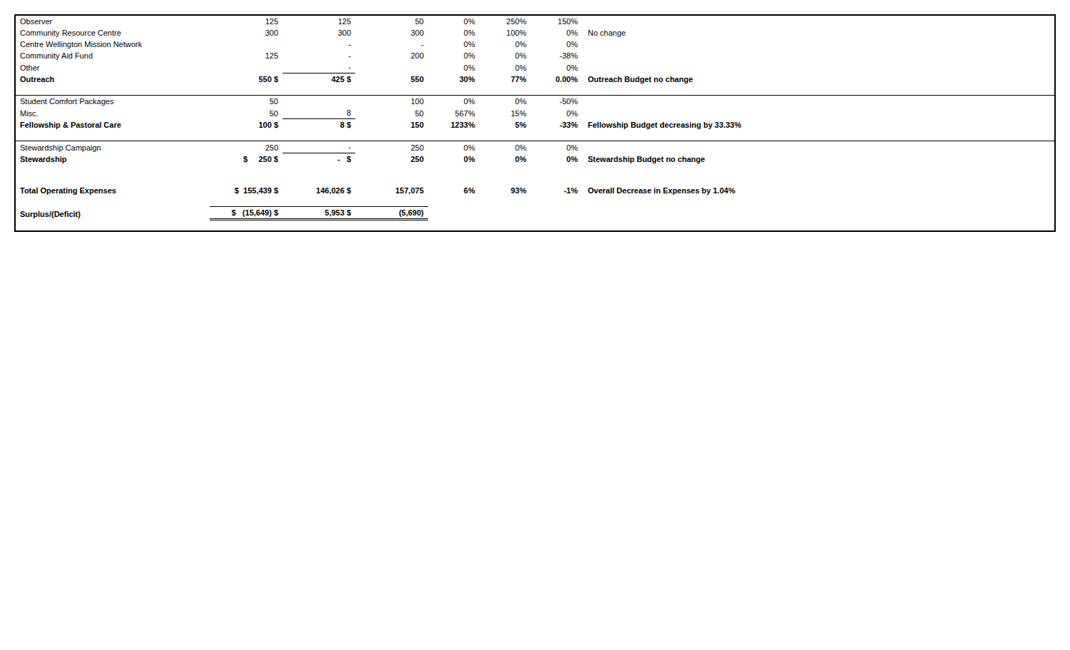| Observer | 125 | 125 | 50 | 0% | 250% | 150% | |
| Community Resource Centre | 300 | 300 | 300 | 0% | 100% | 0% | No change |
| Centre Wellington Mission Network | | - | - | 0% | 0% | 0% | |
| Community Aid Fund | 125 | - | 200 | 0% | 0% | -38% | |
| Other | | - | | 0% | 0% | 0% | |
| Outreach | 550 $ | 425 $ | 550 | 30% | 77% | 0.00% | Outreach Budget no change |
| Student Comfort Packages | 50 | | 100 | 0% | 0% | -50% | |
| Misc. | 50 | 8 | 50 | 567% | 15% | 0% | |
| Fellowship & Pastoral Care | 100 $ | 8 $ | 150 | 1233% | 5% | -33% | Fellowship Budget decreasing by 33.33% |
| Stewardship Campaign | 250 | - | 250 | 0% | 0% | 0% | |
| Stewardship | $ 250 $ | - $ | 250 | 0% | 0% | 0% | Stewardship Budget no change |
| Total Operating Expenses | $ 155,439 $ | 146,026 $ | 157,075 | 6% | 93% | -1% | Overall Decrease in Expenses by 1.04% |
| Surplus/(Deficit) | $ (15,649) $ | 5,953 $ | (5,690) | | | | |